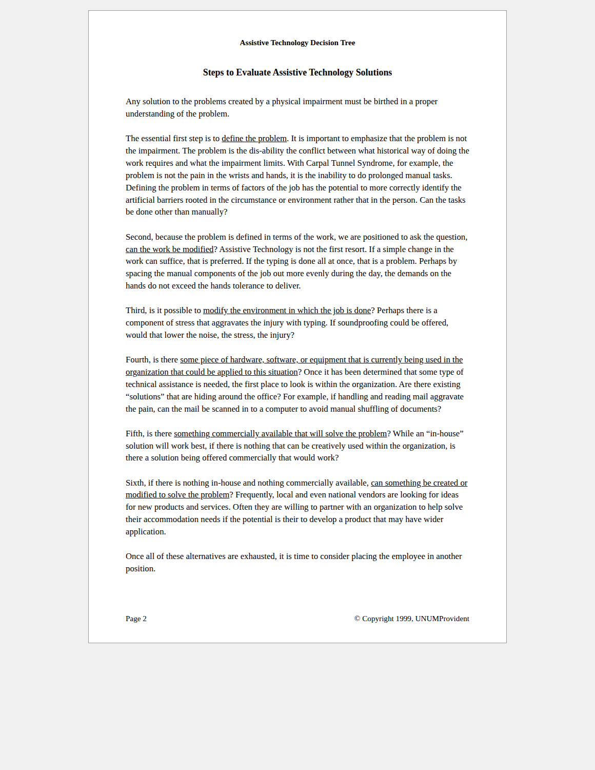Assistive Technology Decision Tree
Steps to Evaluate Assistive Technology Solutions
Any solution to the problems created by a physical impairment must be birthed in a proper understanding of the problem.
The essential first step is to define the problem. It is important to emphasize that the problem is not the impairment. The problem is the dis-ability the conflict between what historical way of doing the work requires and what the impairment limits. With Carpal Tunnel Syndrome, for example, the problem is not the pain in the wrists and hands, it is the inability to do prolonged manual tasks. Defining the problem in terms of factors of the job has the potential to more correctly identify the artificial barriers rooted in the circumstance or environment rather that in the person. Can the tasks be done other than manually?
Second, because the problem is defined in terms of the work, we are positioned to ask the question, can the work be modified? Assistive Technology is not the first resort. If a simple change in the work can suffice, that is preferred. If the typing is done all at once, that is a problem. Perhaps by spacing the manual components of the job out more evenly during the day, the demands on the hands do not exceed the hands tolerance to deliver.
Third, is it possible to modify the environment in which the job is done? Perhaps there is a component of stress that aggravates the injury with typing. If soundproofing could be offered, would that lower the noise, the stress, the injury?
Fourth, is there some piece of hardware, software, or equipment that is currently being used in the organization that could be applied to this situation? Once it has been determined that some type of technical assistance is needed, the first place to look is within the organization. Are there existing “solutions” that are hiding around the office? For example, if handling and reading mail aggravate the pain, can the mail be scanned in to a computer to avoid manual shuffling of documents?
Fifth, is there something commercially available that will solve the problem? While an “in-house” solution will work best, if there is nothing that can be creatively used within the organization, is there a solution being offered commercially that would work?
Sixth, if there is nothing in-house and nothing commercially available, can something be created or modified to solve the problem? Frequently, local and even national vendors are looking for ideas for new products and services. Often they are willing to partner with an organization to help solve their accommodation needs if the potential is their to develop a product that may have wider application.
Once all of these alternatives are exhausted, it is time to consider placing the employee in another position.
Page 2 © Copyright 1999, UNUMProvident